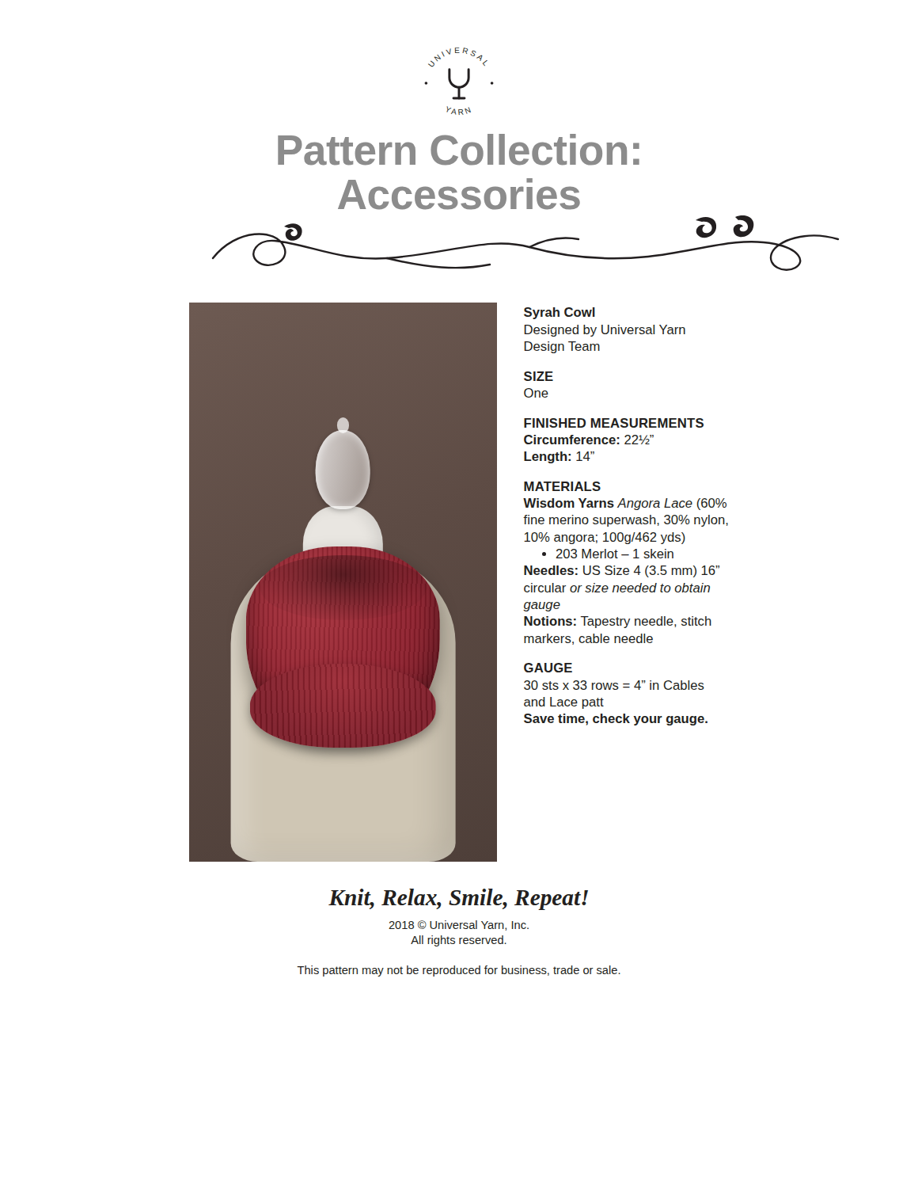UNIVERSAL YARN
Pattern Collection: Accessories
Syrah Cowl
Designed by Universal Yarn Design Team
SIZE
One
FINISHED MEASUREMENTS
Circumference: 22½”
Length: 14”
MATERIALS
Wisdom Yarns Angora Lace (60% fine merino superwash, 30% nylon, 10% angora; 100g/462 yds)
203 Merlot – 1 skein
Needles: US Size 4 (3.5 mm) 16” circular or size needed to obtain gauge
Notions: Tapestry needle, stitch markers, cable needle
GAUGE
30 sts x 33 rows = 4” in Cables and Lace patt
Save time, check your gauge.
Knit, Relax, Smile, Repeat!
2018 © Universal Yarn, Inc.
All rights reserved.
This pattern may not be reproduced for business, trade or sale.